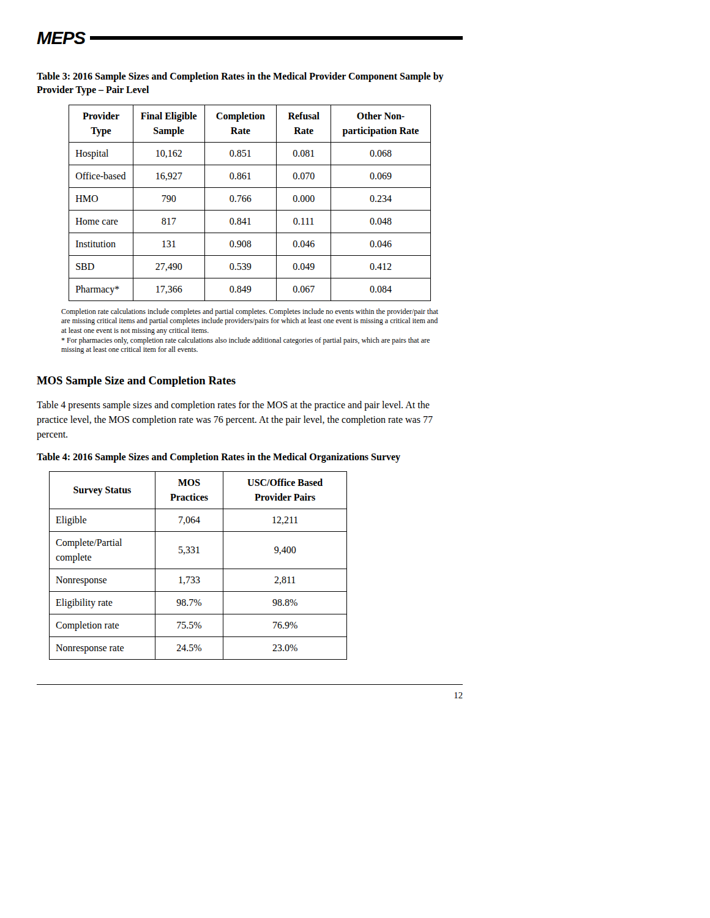MEPS
Table 3: 2016 Sample Sizes and Completion Rates in the Medical Provider Component Sample by Provider Type – Pair Level
| Provider Type | Final Eligible Sample | Completion Rate | Refusal Rate | Other Non-participation Rate |
| --- | --- | --- | --- | --- |
| Hospital | 10,162 | 0.851 | 0.081 | 0.068 |
| Office-based | 16,927 | 0.861 | 0.070 | 0.069 |
| HMO | 790 | 0.766 | 0.000 | 0.234 |
| Home care | 817 | 0.841 | 0.111 | 0.048 |
| Institution | 131 | 0.908 | 0.046 | 0.046 |
| SBD | 27,490 | 0.539 | 0.049 | 0.412 |
| Pharmacy* | 17,366 | 0.849 | 0.067 | 0.084 |
Completion rate calculations include completes and partial completes. Completes include no events within the provider/pair that are missing critical items and partial completes include providers/pairs for which at least one event is missing a critical item and at least one event is not missing any critical items.
* For pharmacies only, completion rate calculations also include additional categories of partial pairs, which are pairs that are missing at least one critical item for all events.
MOS Sample Size and Completion Rates
Table 4 presents sample sizes and completion rates for the MOS at the practice and pair level. At the practice level, the MOS completion rate was 76 percent. At the pair level, the completion rate was 77 percent.
Table 4: 2016 Sample Sizes and Completion Rates in the Medical Organizations Survey
| Survey Status | MOS Practices | USC/Office Based Provider Pairs |
| --- | --- | --- |
| Eligible | 7,064 | 12,211 |
| Complete/Partial complete | 5,331 | 9,400 |
| Nonresponse | 1,733 | 2,811 |
| Eligibility rate | 98.7% | 98.8% |
| Completion rate | 75.5% | 76.9% |
| Nonresponse rate | 24.5% | 23.0% |
12